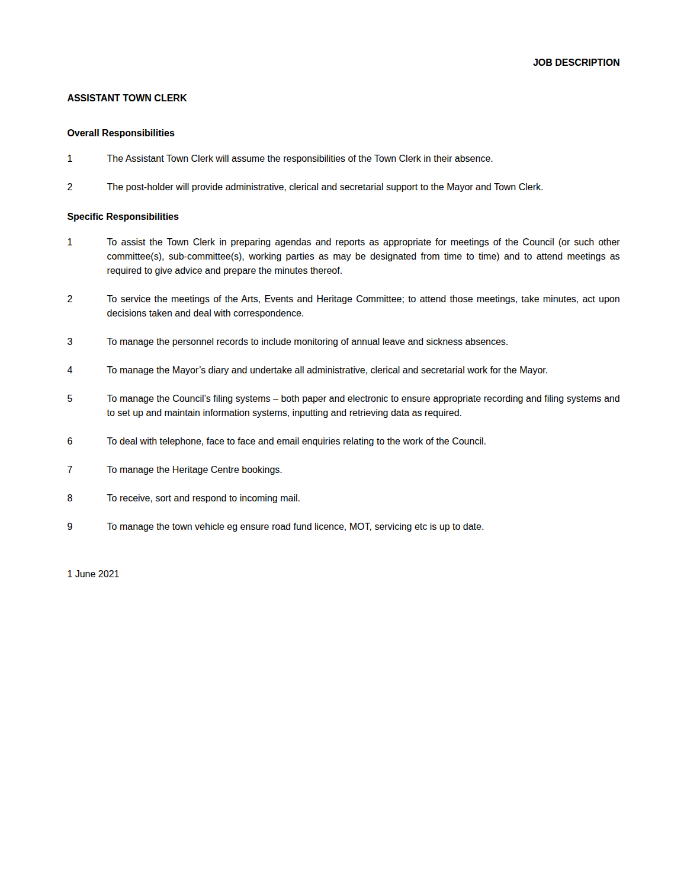JOB DESCRIPTION
ASSISTANT TOWN CLERK
Overall Responsibilities
1 The Assistant Town Clerk will assume the responsibilities of the Town Clerk in their absence.
2 The post-holder will provide administrative, clerical and secretarial support to the Mayor and Town Clerk.
Specific Responsibilities
1 To assist the Town Clerk in preparing agendas and reports as appropriate for meetings of the Council (or such other committee(s), sub-committee(s), working parties as may be designated from time to time) and to attend meetings as required to give advice and prepare the minutes thereof.
2 To service the meetings of the Arts, Events and Heritage Committee; to attend those meetings, take minutes, act upon decisions taken and deal with correspondence.
3 To manage the personnel records to include monitoring of annual leave and sickness absences.
4 To manage the Mayor’s diary and undertake all administrative, clerical and secretarial work for the Mayor.
5 To manage the Council’s filing systems – both paper and electronic to ensure appropriate recording and filing systems and to set up and maintain information systems, inputting and retrieving data as required.
6 To deal with telephone, face to face and email enquiries relating to the work of the Council.
7 To manage the Heritage Centre bookings.
8 To receive, sort and respond to incoming mail.
9 To manage the town vehicle eg ensure road fund licence, MOT, servicing etc is up to date.
1 June 2021